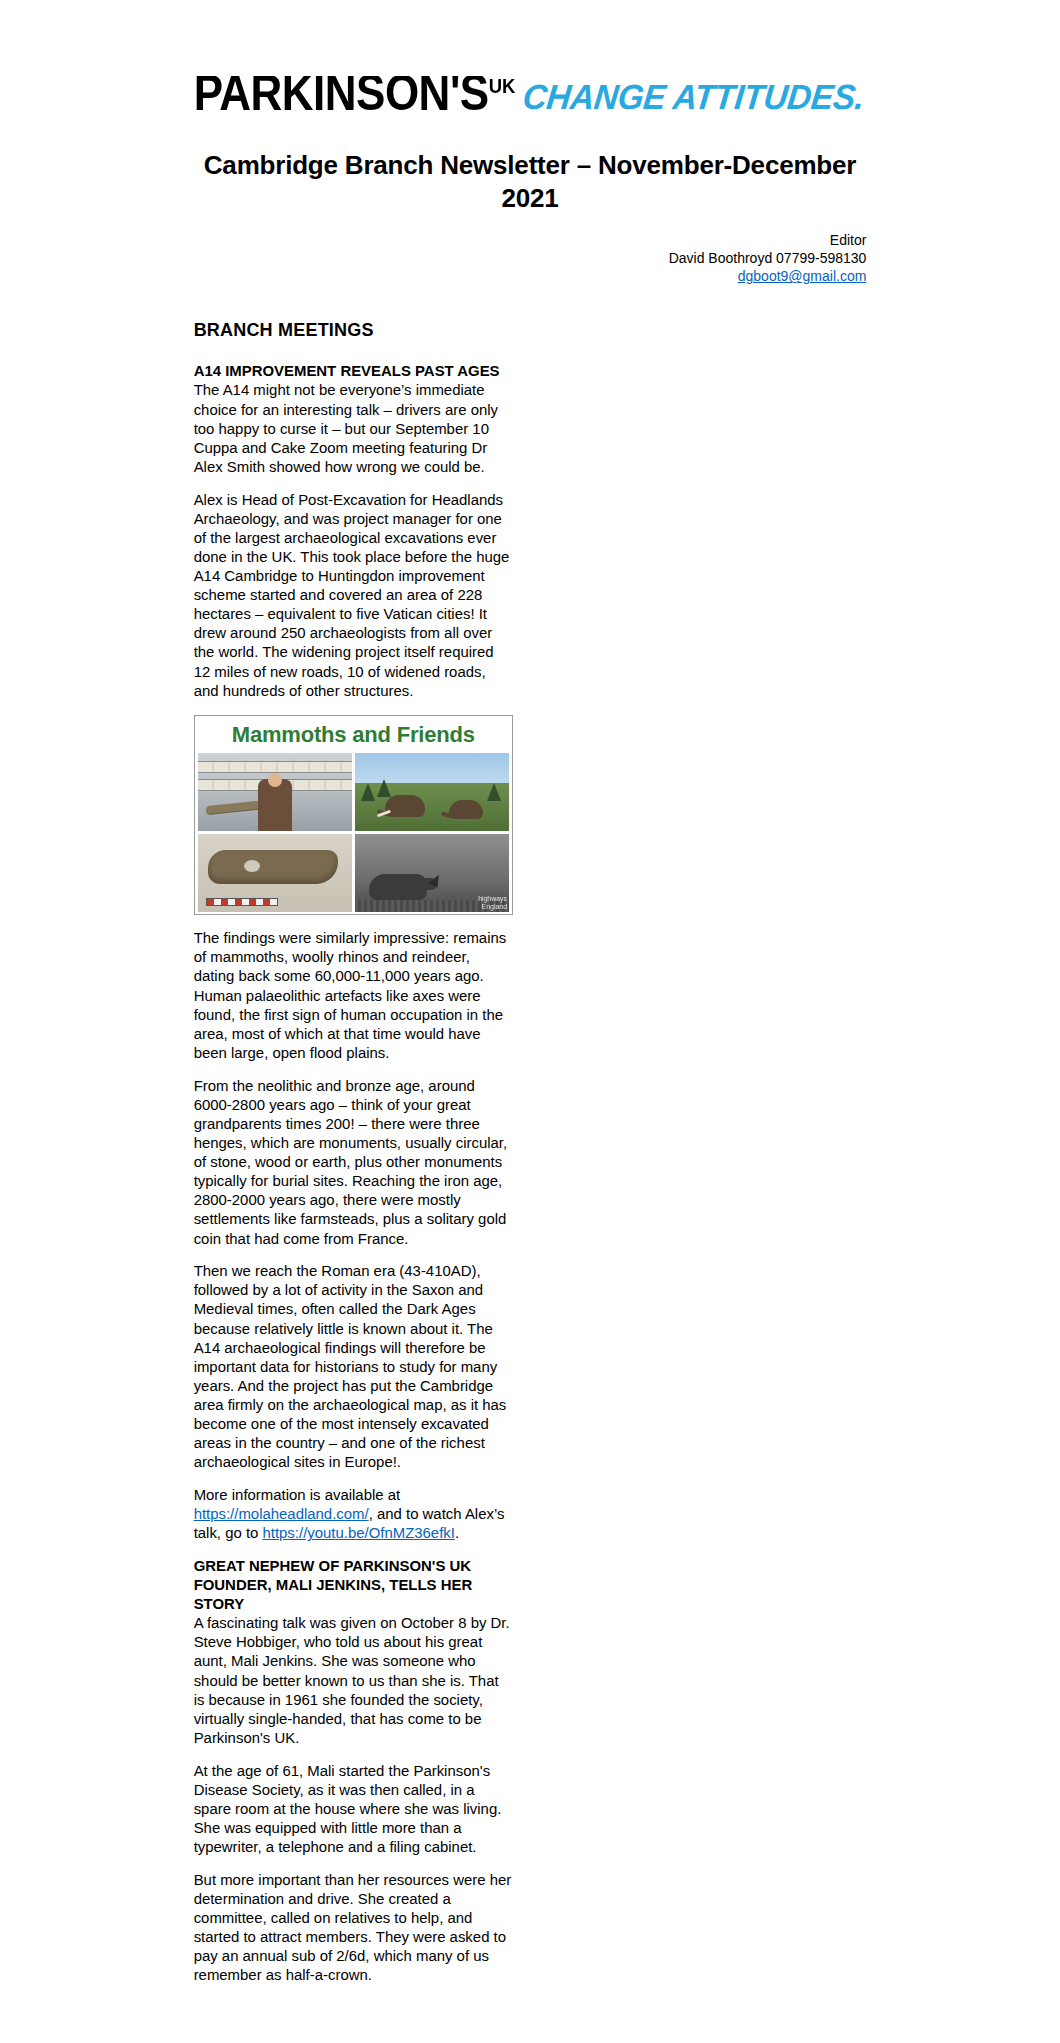PARKINSON'SUK CHANGE ATTITUDES. FIND A CURE. JOIN US.
Cambridge Branch Newsletter – November-December 2021
Editor
David Boothroyd 07799-598130
dgboot9@gmail.com
BRANCH MEETINGS
A14 improvement reveals past ages
The A14 might not be everyone’s immediate choice for an interesting talk – drivers are only too happy to curse it – but our September 10 Cuppa and Cake Zoom meeting featuring Dr Alex Smith showed how wrong we could be.
Alex is Head of Post-Excavation for Headlands Archaeology, and was project manager for one of the largest archaeological excavations ever done in the UK. This took place before the huge A14 Cambridge to Huntingdon improvement scheme started and covered an area of 228 hectares – equivalent to five Vatican cities! It drew around 250 archaeologists from all over the world. The widening project itself required 12 miles of new roads, 10 of widened roads, and hundreds of other structures.
Mammoths and Friends
highways
England
The findings were similarly impressive: remains of mammoths, woolly rhinos and reindeer, dating back some 60,000-11,000 years ago. Human palaeolithic artefacts like axes were found, the first sign of human occupation in the area, most of which at that time would have been large, open flood plains.
From the neolithic and bronze age, around 6000-2800 years ago – think of your great grandparents times 200! – there were three henges, which are monuments, usually circular, of stone, wood or earth, plus other monuments typically for burial sites. Reaching the iron age, 2800-2000 years ago, there were mostly settlements like farmsteads, plus a solitary gold coin that had come from France.
Then we reach the Roman era (43-410AD), followed by a lot of activity in the Saxon and Medieval times, often called the Dark Ages because relatively little is known about it. The A14 archaeological findings will therefore be important data for historians to study for many years. And the project has put the Cambridge area firmly on the archaeological map, as it has become one of the most intensely excavated areas in the country – and one of the richest archaeological sites in Europe!.
More information is available at https://molaheadland.com/, and to watch Alex’s talk, go to https://youtu.be/OfnMZ36efkI.
Great nephew of Parkinson's UK founder, Mali Jenkins, tells her story
A fascinating talk was given on October 8 by Dr. Steve Hobbiger, who told us about his great aunt, Mali Jenkins. She was someone who should be better known to us than she is. That is because in 1961 she founded the society, virtually single-handed, that has come to be Parkinson's UK.
At the age of 61, Mali started the Parkinson's Disease Society, as it was then called, in a spare room at the house where she was living. She was equipped with little more than a typewriter, a telephone and a filing cabinet.
But more important than her resources were her determination and drive. She created a committee, called on relatives to help, and started to attract members. They were asked to pay an annual sub of 2/6d, which many of us remember as half-a-crown.